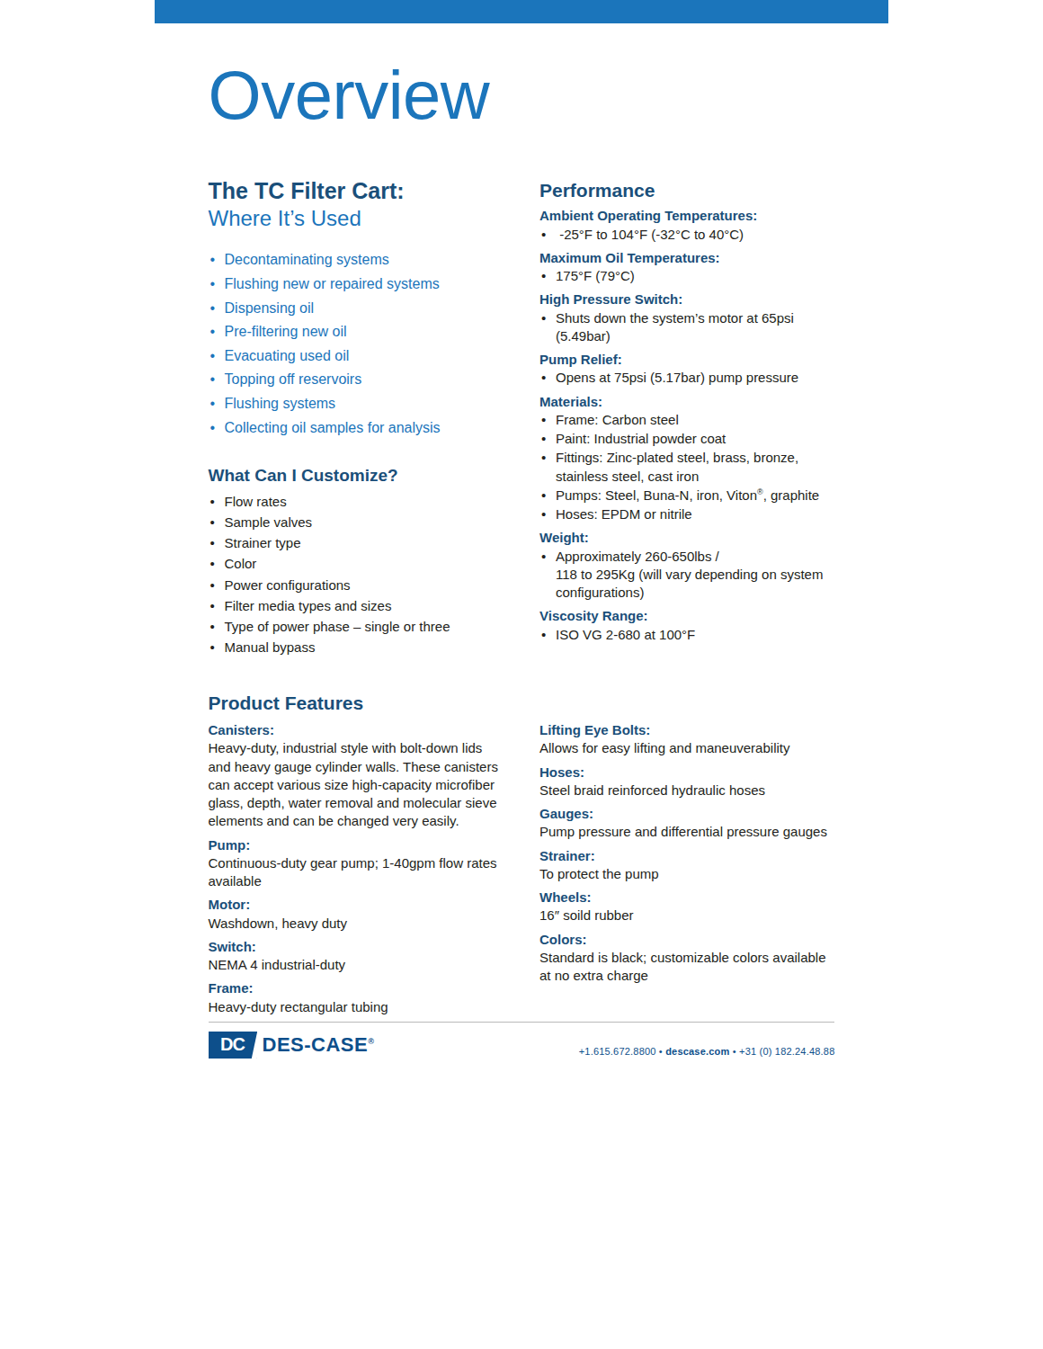Overview
The TC Filter Cart: Where It’s Used
Decontaminating systems
Flushing new or repaired systems
Dispensing oil
Pre-filtering new oil
Evacuating used oil
Topping off reservoirs
Flushing systems
Collecting oil samples for analysis
What Can I Customize?
Flow rates
Sample valves
Strainer type
Color
Power configurations
Filter media types and sizes
Type of power phase – single or three
Manual bypass
Performance
Ambient Operating Temperatures:
-25°F to 104°F (-32°C to 40°C)
Maximum Oil Temperatures:
175°F (79°C)
High Pressure Switch:
Shuts down the system’s motor at 65psi (5.49bar)
Pump Relief:
Opens at 75psi (5.17bar) pump pressure
Materials:
Frame: Carbon steel
Paint: Industrial powder coat
Fittings: Zinc-plated steel, brass, bronze, stainless steel, cast iron
Pumps: Steel, Buna-N, iron, Viton®, graphite
Hoses: EPDM or nitrile
Weight:
Approximately 260-650lbs /
118 to 295Kg (will vary depending on system configurations)
Viscosity Range:
ISO VG 2-680 at 100°F
Product Features
Canisters: Heavy-duty, industrial style with bolt-down lids and heavy gauge cylinder walls. These canisters can accept various size high-capacity microfiber glass, depth, water removal and molecular sieve elements and can be changed very easily.
Pump: Continuous-duty gear pump; 1-40gpm flow rates available
Motor: Washdown, heavy duty
Switch: NEMA 4 industrial-duty
Frame: Heavy-duty rectangular tubing
Lifting Eye Bolts: Allows for easy lifting and maneuverability
Hoses: Steel braid reinforced hydraulic hoses
Gauges: Pump pressure and differential pressure gauges
Strainer: To protect the pump
Wheels: 16″ soild rubber
Colors: Standard is black; customizable colors available at no extra charge
DC
DES-CASE®
+1.615.672.8800 • descase.com • +31 (0) 182.24.48.88